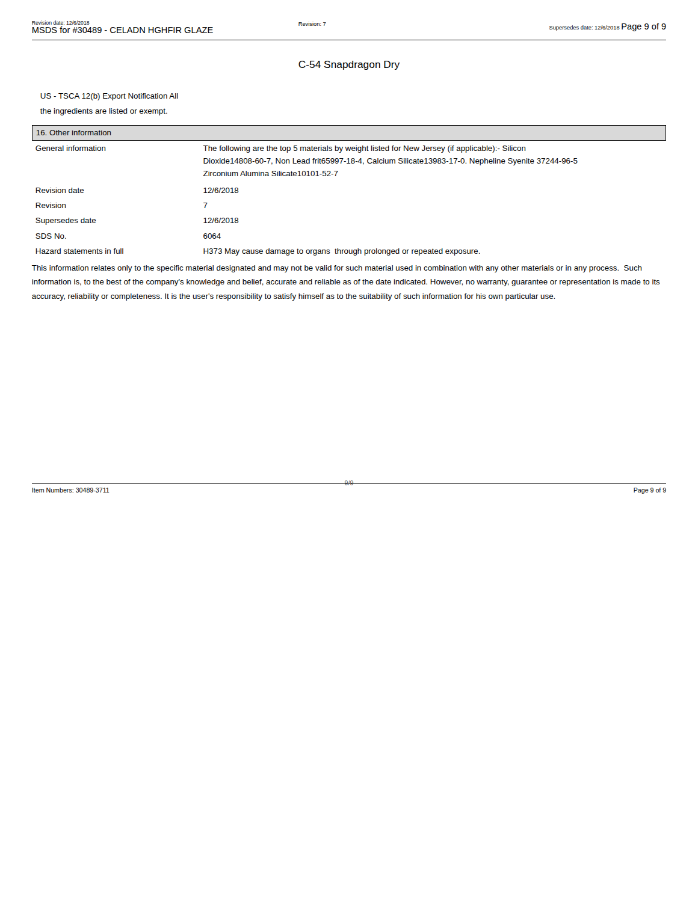Revision date: 12/6/2018 MSDS for #30489 - CELADN HGHFIR GLAZE
Revision: 7
Supersedes date: 12/6/2018 Page 9 of 9
C-54 Snapdragon Dry
US - TSCA 12(b) Export Notification All
the ingredients are listed or exempt.
16. Other information
| General information | The following are the top 5 materials by weight listed for New Jersey (if applicable):- Silicon Dioxide14808-60-7, Non Lead frit65997-18-4, Calcium Silicate13983-17-0. Nepheline Syenite 37244-96-5 Zirconium Alumina Silicate10101-52-7 |
| Revision date | 12/6/2018 |
| Revision | 7 |
| Supersedes date | 12/6/2018 |
| SDS No. | 6064 |
| Hazard statements in full | H373 May cause damage to organs through prolonged or repeated exposure. |
This information relates only to the specific material designated and may not be valid for such material used in combination with any other materials or in any process. Such information is, to the best of the company's knowledge and belief, accurate and reliable as of the date indicated. However, no warranty, guarantee or representation is made to its accuracy, reliability or completeness. It is the user's responsibility to satisfy himself as to the suitability of such information for his own particular use.
9/9
Item Numbers: 30489-3711
Page 9 of 9